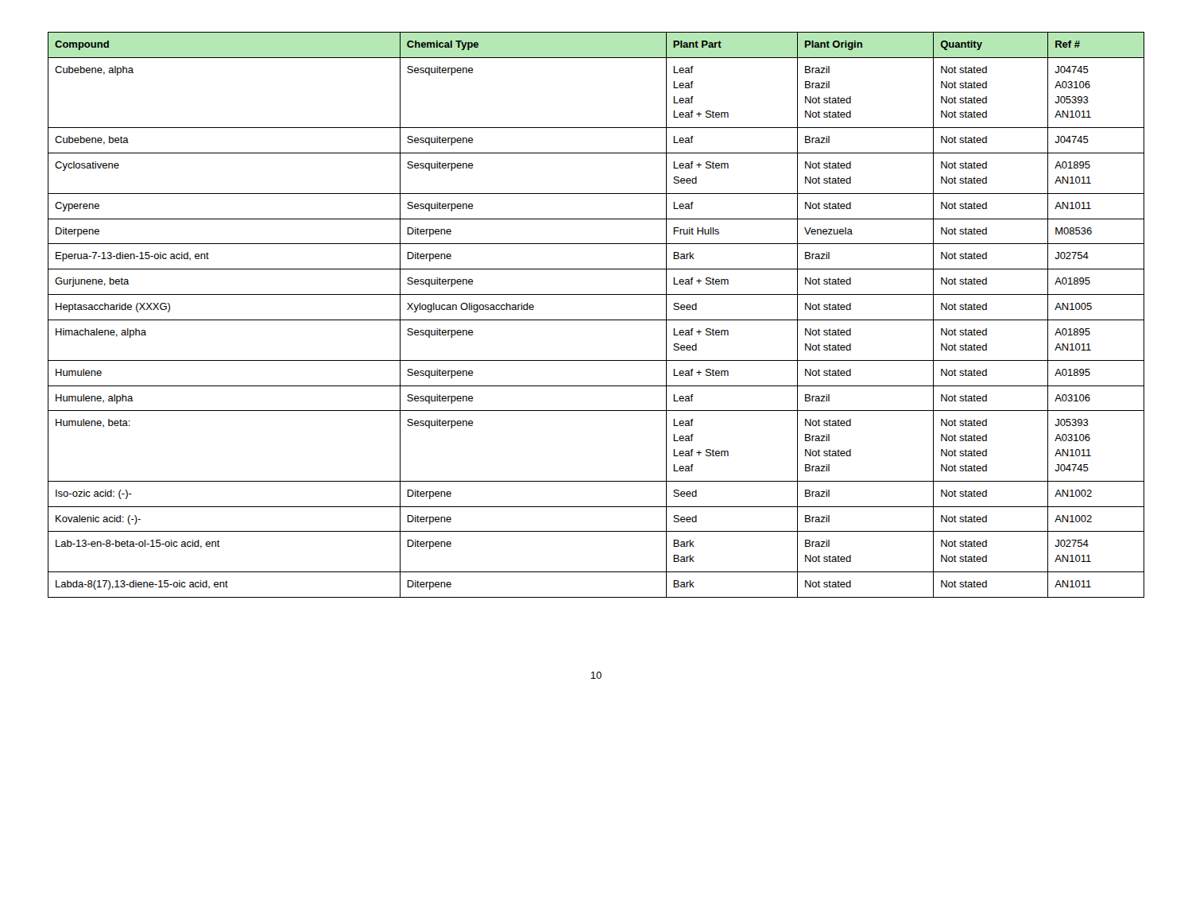| Compound | Chemical Type | Plant Part | Plant Origin | Quantity | Ref # |
| --- | --- | --- | --- | --- | --- |
| Cubebene, alpha | Sesquiterpene | Leaf Leaf Leaf Leaf + Stem | Brazil Brazil Not stated Not stated | Not stated Not stated Not stated Not stated | J04745 A03106 J05393 AN1011 |
| Cubebene, beta | Sesquiterpene | Leaf | Brazil | Not stated | J04745 |
| Cyclosativene | Sesquiterpene | Leaf + Stem Seed | Not stated Not stated | Not stated Not stated | A01895 AN1011 |
| Cyperene | Sesquiterpene | Leaf | Not stated | Not stated | AN1011 |
| Diterpene | Diterpene | Fruit Hulls | Venezuela | Not stated | M08536 |
| Eperua-7-13-dien-15-oic acid, ent | Diterpene | Bark | Brazil | Not stated | J02754 |
| Gurjunene, beta | Sesquiterpene | Leaf + Stem | Not stated | Not stated | A01895 |
| Heptasaccharide (XXXG) | Xyloglucan Oligosaccharide | Seed | Not stated | Not stated | AN1005 |
| Himachalene, alpha | Sesquiterpene | Leaf + Stem Seed | Not stated Not stated | Not stated Not stated | A01895 AN1011 |
| Humulene | Sesquiterpene | Leaf + Stem | Not stated | Not stated | A01895 |
| Humulene, alpha | Sesquiterpene | Leaf | Brazil | Not stated | A03106 |
| Humulene, beta: | Sesquiterpene | Leaf Leaf Leaf + Stem Leaf | Not stated Brazil Not stated Brazil | Not stated Not stated Not stated Not stated | J05393 A03106 AN1011 J04745 |
| Iso-ozic acid: (-)- | Diterpene | Seed | Brazil | Not stated | AN1002 |
| Kovalenic acid: (-)- | Diterpene | Seed | Brazil | Not stated | AN1002 |
| Lab-13-en-8-beta-ol-15-oic acid, ent | Diterpene | Bark Bark | Brazil Not stated | Not stated Not stated | J02754 AN1011 |
| Labda-8(17),13-diene-15-oic acid, ent | Diterpene | Bark | Not stated | Not stated | AN1011 |
10